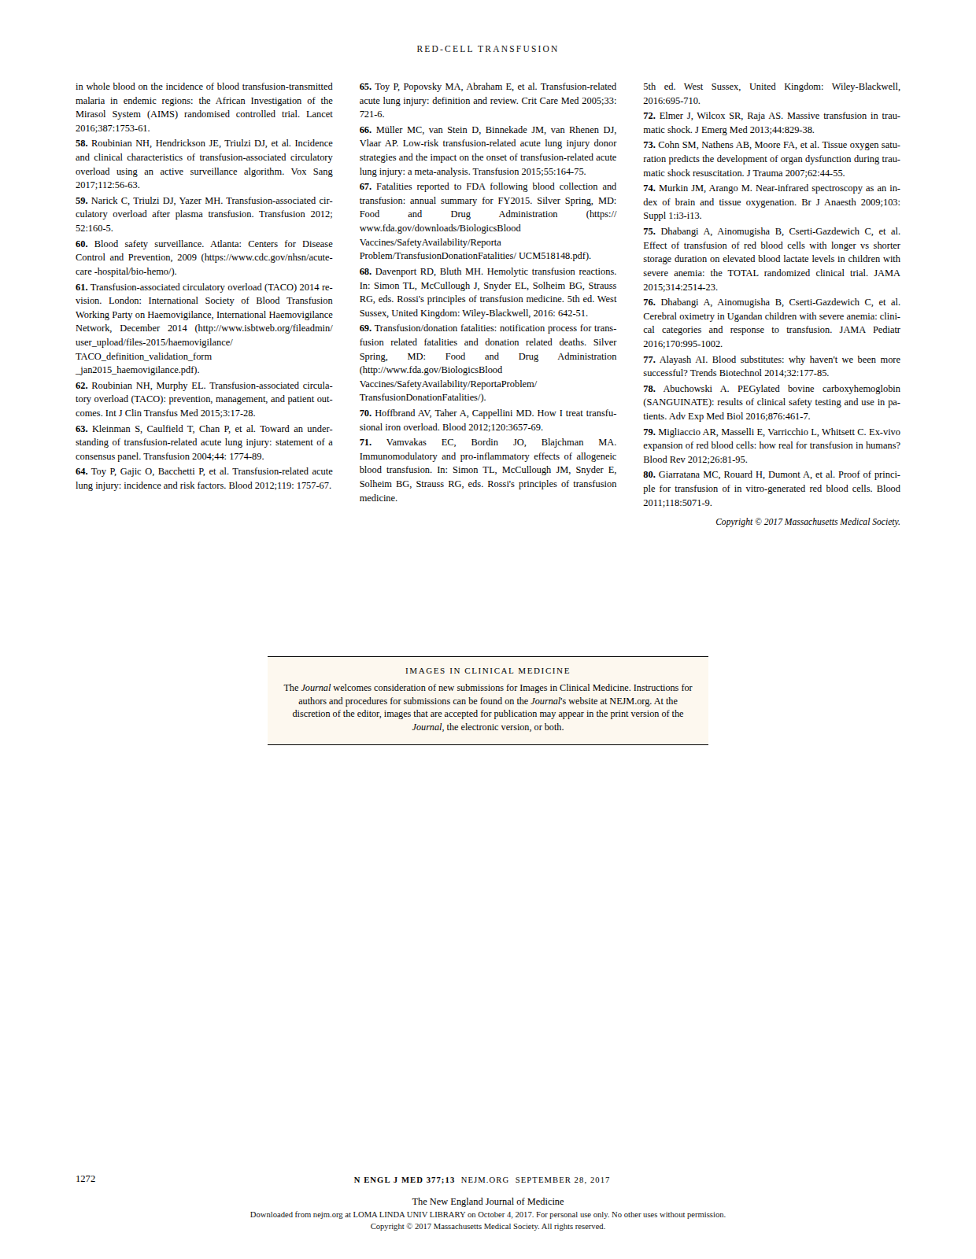Red-Cell Transfusion
in whole blood on the incidence of blood transfusion-transmitted malaria in endemic regions: the African Investigation of the Mirasol System (AIMS) randomised controlled trial. Lancet 2016;387:1753-61.
58. Roubinian NH, Hendrickson JE, Triulzi DJ, et al. Incidence and clinical characteristics of transfusion-associated circulatory overload using an active surveillance algorithm. Vox Sang 2017;112:56-63.
59. Narick C, Triulzi DJ, Yazer MH. Transfusion-associated circulatory overload after plasma transfusion. Transfusion 2012; 52:160-5.
60. Blood safety surveillance. Atlanta: Centers for Disease Control and Prevention, 2009 (https://www.cdc.gov/nhsn/acute-care -hospital/bio-hemo/).
61. Transfusion-associated circulatory overload (TACO) 2014 revision. London: International Society of Blood Transfusion Working Party on Haemovigilance, International Haemovigilance Network, December 2014 (http://www.isbtweb.org/fileadmin/ user_upload/files-2015/haemovigilance/ TACO_definition_validation_form _jan2015_haemovigilance.pdf).
62. Roubinian NH, Murphy EL. Transfusion-associated circulatory overload (TACO): prevention, management, and patient outcomes. Int J Clin Transfus Med 2015;3:17-28.
63. Kleinman S, Caulfield T, Chan P, et al. Toward an understanding of transfusion-related acute lung injury: statement of a consensus panel. Transfusion 2004;44: 1774-89.
64. Toy P, Gajic O, Bacchetti P, et al. Transfusion-related acute lung injury: incidence and risk factors. Blood 2012;119: 1757-67.
65. Toy P, Popovsky MA, Abraham E, et al. Transfusion-related acute lung injury: definition and review. Crit Care Med 2005;33: 721-6.
66. Müller MC, van Stein D, Binnekade JM, van Rhenen DJ, Vlaar AP. Low-risk transfusion-related acute lung injury donor strategies and the impact on the onset of transfusion-related acute lung injury: a meta-analysis. Transfusion 2015;55:164-75.
67. Fatalities reported to FDA following blood collection and transfusion: annual summary for FY2015. Silver Spring, MD: Food and Drug Administration (https:// www.fda.gov/downloads/BiologicsBlood Vaccines/SafetyAvailability/Reporta Problem/TransfusionDonationFatalities/ UCM518148.pdf).
68. Davenport RD, Bluth MH. Hemolytic transfusion reactions. In: Simon TL, McCullough J, Snyder EL, Solheim BG, Strauss RG, eds. Rossi's principles of transfusion medicine. 5th ed. West Sussex, United Kingdom: Wiley-Blackwell, 2016: 642-51.
69. Transfusion/donation fatalities: notification process for transfusion related fatalities and donation related deaths. Silver Spring, MD: Food and Drug Administration (http://www.fda.gov/BiologicsBlood Vaccines/SafetyAvailability/ReportaProblem/ TransfusionDonationFatalities/).
70. Hoffbrand AV, Taher A, Cappellini MD. How I treat transfusional iron overload. Blood 2012;120:3657-69.
71. Vamvakas EC, Bordin JO, Blajchman MA. Immunomodulatory and pro-inflammatory effects of allogeneic blood transfusion. In: Simon TL, McCullough JM, Snyder E, Solheim BG, Strauss RG, eds. Rossi's principles of transfusion medicine.
5th ed. West Sussex, United Kingdom: Wiley-Blackwell, 2016:695-710.
72. Elmer J, Wilcox SR, Raja AS. Massive transfusion in traumatic shock. J Emerg Med 2013;44:829-38.
73. Cohn SM, Nathens AB, Moore FA, et al. Tissue oxygen saturation predicts the development of organ dysfunction during traumatic shock resuscitation. J Trauma 2007;62:44-55.
74. Murkin JM, Arango M. Near-infrared spectroscopy as an index of brain and tissue oxygenation. Br J Anaesth 2009;103: Suppl 1:i3-i13.
75. Dhabangi A, Ainomugisha B, Cserti-Gazdewich C, et al. Effect of transfusion of red blood cells with longer vs shorter storage duration on elevated blood lactate levels in children with severe anemia: the TOTAL randomized clinical trial. JAMA 2015;314:2514-23.
76. Dhabangi A, Ainomugisha B, Cserti-Gazdewich C, et al. Cerebral oximetry in Ugandan children with severe anemia: clinical categories and response to transfusion. JAMA Pediatr 2016;170:995-1002.
77. Alayash AI. Blood substitutes: why haven't we been more successful? Trends Biotechnol 2014;32:177-85.
78. Abuchowski A. PEGylated bovine carboxyhemoglobin (SANGUINATE): results of clinical safety testing and use in patients. Adv Exp Med Biol 2016;876:461-7.
79. Migliaccio AR, Masselli E, Varricchio L, Whitsett C. Ex-vivo expansion of red blood cells: how real for transfusion in humans? Blood Rev 2012;26:81-95.
80. Giarratana MC, Rouard H, Dumont A, et al. Proof of principle for transfusion of in vitro-generated red blood cells. Blood 2011;118:5071-9.
Copyright © 2017 Massachusetts Medical Society.
Images in Clinical Medicine
The Journal welcomes consideration of new submissions for Images in Clinical Medicine. Instructions for authors and procedures for submissions can be found on the Journal's website at NEJM.org. At the discretion of the editor, images that are accepted for publication may appear in the print version of the Journal, the electronic version, or both.
1272
n engl j med 377;13 nejm.org September 28, 2017
The New England Journal of Medicine
Downloaded from nejm.org at LOMA LINDA UNIV LIBRARY on October 4, 2017. For personal use only. No other uses without permission.
Copyright © 2017 Massachusetts Medical Society. All rights reserved.